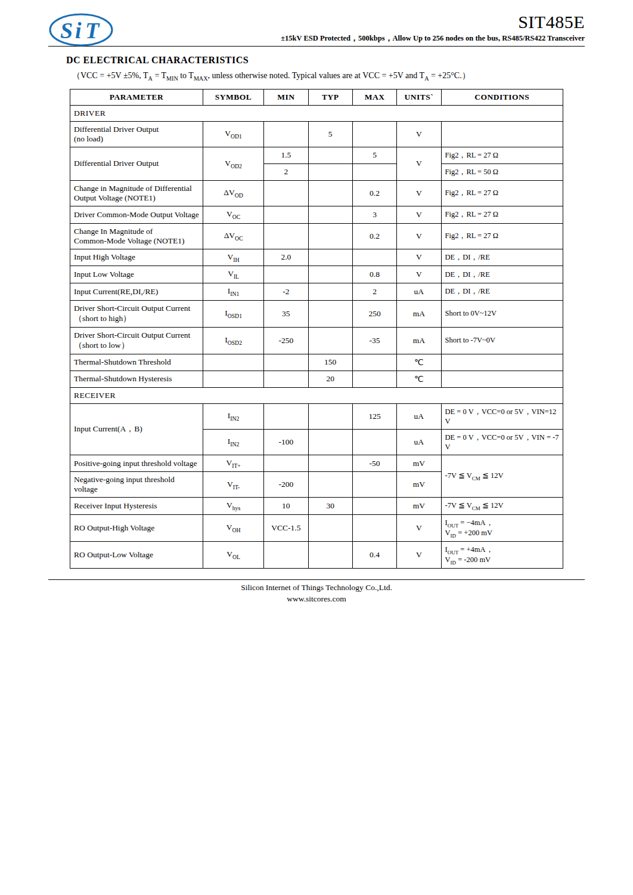S i T
SIT485E
±15kV ESD Protected，500kbps，Allow Up to 256 nodes on the bus, RS485/RS422 Transceiver
DC ELECTRICAL CHARACTERISTICS
（VCC = +5V ±5%, TA = TMIN to TMAX, unless otherwise noted. Typical values are at VCC = +5V and TA = +25°C.）
| PARAMETER | SYMBOL | MIN | TYP | MAX | UNITS` | CONDITIONS |
| --- | --- | --- | --- | --- | --- | --- |
| DRIVER |
| Differential Driver Output (no load) | V OD1 | | 5 | | V | |
| Differential Driver Output | V OD2 | 1.5 | | 5 | V | Fig2，RL = 27 Ω |
| 2 | | | Fig2，RL = 50 Ω |
| Change in Magnitude of Differential Output Voltage (NOTE1) | ΔV OD | | | 0.2 | V | Fig2，RL = 27 Ω |
| Driver Common-Mode Output Voltage | V OC | | | 3 | V | Fig2，RL = 27 Ω |
| Change In Magnitude of Common-Mode Voltage (NOTE1) | ΔV OC | | | 0.2 | V | Fig2，RL = 27 Ω |
| Input High Voltage | V IH | 2.0 | | | V | DE，DI，/RE |
| Input Low Voltage | V IL | | | 0.8 | V | DE，DI，/RE |
| Input Current(RE,DI,/RE) | I IN1 | -2 | | 2 | uA | DE，DI，/RE |
| Driver Short-Circuit Output Current（short to high） | I OSD1 | 35 | | 250 | mA | Short to 0V~12V |
| Driver Short-Circuit Output Current（short to low） | I OSD2 | -250 | | -35 | mA | Short to -7V~0V |
| Thermal-Shutdown Threshold | | | 150 | | ℃ | |
| Thermal-Shutdown Hysteresis | | | 20 | | ℃ | |
| RECEIVER |
| Input Current(A，B) | I IN2 | | | 125 | uA | DE = 0 V，VCC=0 or 5V，VIN=12 V |
| I IN2 | -100 | | | uA | DE = 0 V，VCC=0 or 5V，VIN = -7 V |
| Positive-going input threshold voltage | V IT+ | | | -50 | mV | -7V ≦ V CM ≦ 12V |
| Negative-going input threshold voltage | V IT- | -200 | | | mV |
| Receiver Input Hysteresis | V hys | 10 | 30 | | mV | -7V ≦ V CM ≦ 12V |
| RO Output-High Voltage | V OH | VCC-1.5 | | | V | I OUT = −4mA， V ID = +200 mV |
| RO Output-Low Voltage | V OL | | | 0.4 | V | I OUT = +4mA， V ID = -200 mV |
Silicon Internet of Things Technology Co.,Ltd.
www.sitcores.com